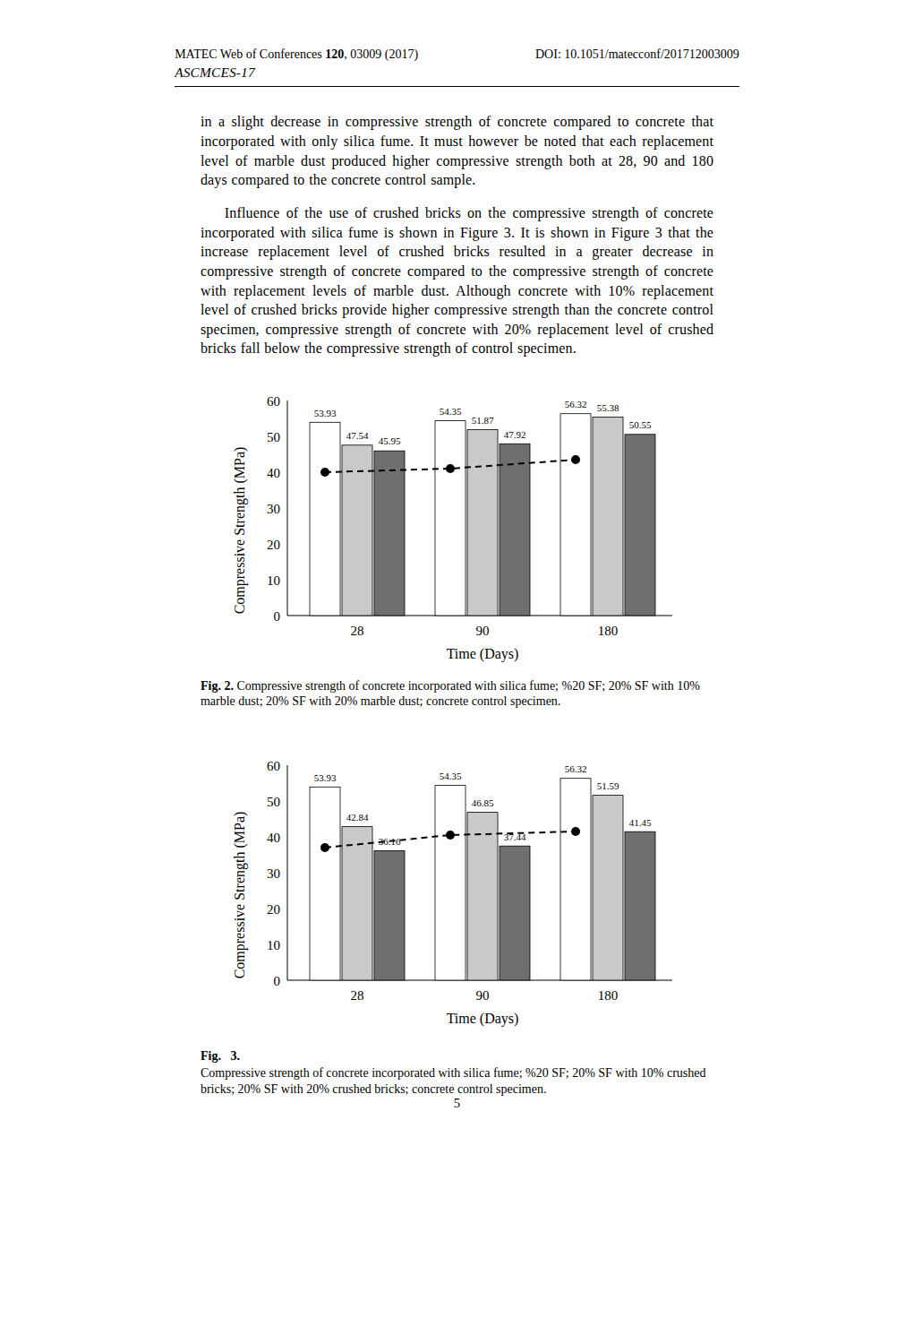MATEC Web of Conferences 120, 03009 (2017)
ASCMCES-17
DOI: 10.1051/matecconf/201712003009
in a slight decrease in compressive strength of concrete compared to concrete that incorporated with only silica fume. It must however be noted that each replacement level of marble dust produced higher compressive strength both at 28, 90 and 180 days compared to the concrete control sample.
Influence of the use of crushed bricks on the compressive strength of concrete incorporated with silica fume is shown in Figure 3. It is shown in Figure 3 that the increase replacement level of crushed bricks resulted in a greater decrease in compressive strength of concrete compared to the compressive strength of concrete with replacement levels of marble dust. Although concrete with 10% replacement level of crushed bricks provide higher compressive strength than the concrete control specimen, compressive strength of concrete with 20% replacement level of crushed bricks fall below the compressive strength of control specimen.
Compressive Strength (MPa) 60 50 40 30 20 10 0 53.93 47.54 45.95 54.35 51.87 47.92 56.32 55.38 50.55 28 90 180 Time (Days)
Fig. 2. Compressive strength of concrete incorporated with silica fume; %20 SF; 20% SF with 10% marble dust; 20% SF with 20% marble dust; concrete control specimen.
Compressive Strength (MPa) 60 50 40 30 20 10 0 53.93 42.84 36.16 54.35 46.85 37.44 56.32 51.59 41.45 28 90 180 Time (Days)
Fig. 3. Compressive strength of concrete incorporated with silica fume; %20 SF; 20% SF with 10% crushed bricks; 20% SF with 20% crushed bricks; concrete control specimen.
5